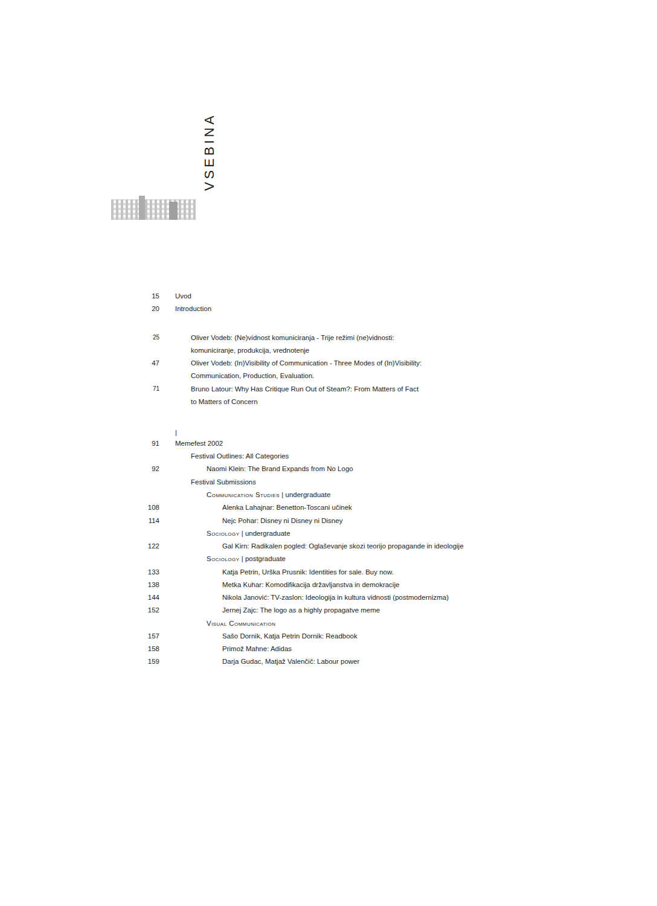Vsebina
15
Uvod
20
Introduction
25
Oliver Vodeb: (Ne)vidnost komuniciranja - Trije režimi (ne)vidnosti:
komuniciranje, produkcija, vrednotenje
47
Oliver Vodeb: (In)Visibility of Communication - Three Modes of (In)Visibility:
Communication, Production, Evaluation.
71
Bruno Latour: Why Has Critique Run Out of Steam?: From Matters of Fact
to Matters of Concern
|
91
Memefest 2002
Festival Outlines: All Categories
92
Naomi Klein: The Brand Expands from No Logo
Festival Submissions
Communication Studies | undergraduate
108
Alenka Lahajnar: Benetton-Toscani učinek
114
Nejc Pohar: Disney ni Disney ni Disney
Sociology | undergraduate
122
Gal Kirn: Radikalen pogled: Oglaševanje skozi teorijo propagande in ideologije
Sociology | postgraduate
133
Katja Petrin, Urška Prusnik: Identities for sale. Buy now.
138
Metka Kuhar: Komodifikacija državljanstva in demokracije
144
Nikola Janović: TV-zaslon: Ideologija in kultura vidnosti (postmodernizma)
152
Jernej Zajc: The logo as a highly propagatve meme
Visual Communication
157
Sašo Dornik, Katja Petrin Dornik: Readbook
158
Primož Mahne: Adidas
159
Darja Gudac, Matjaž Valenčič: Labour power